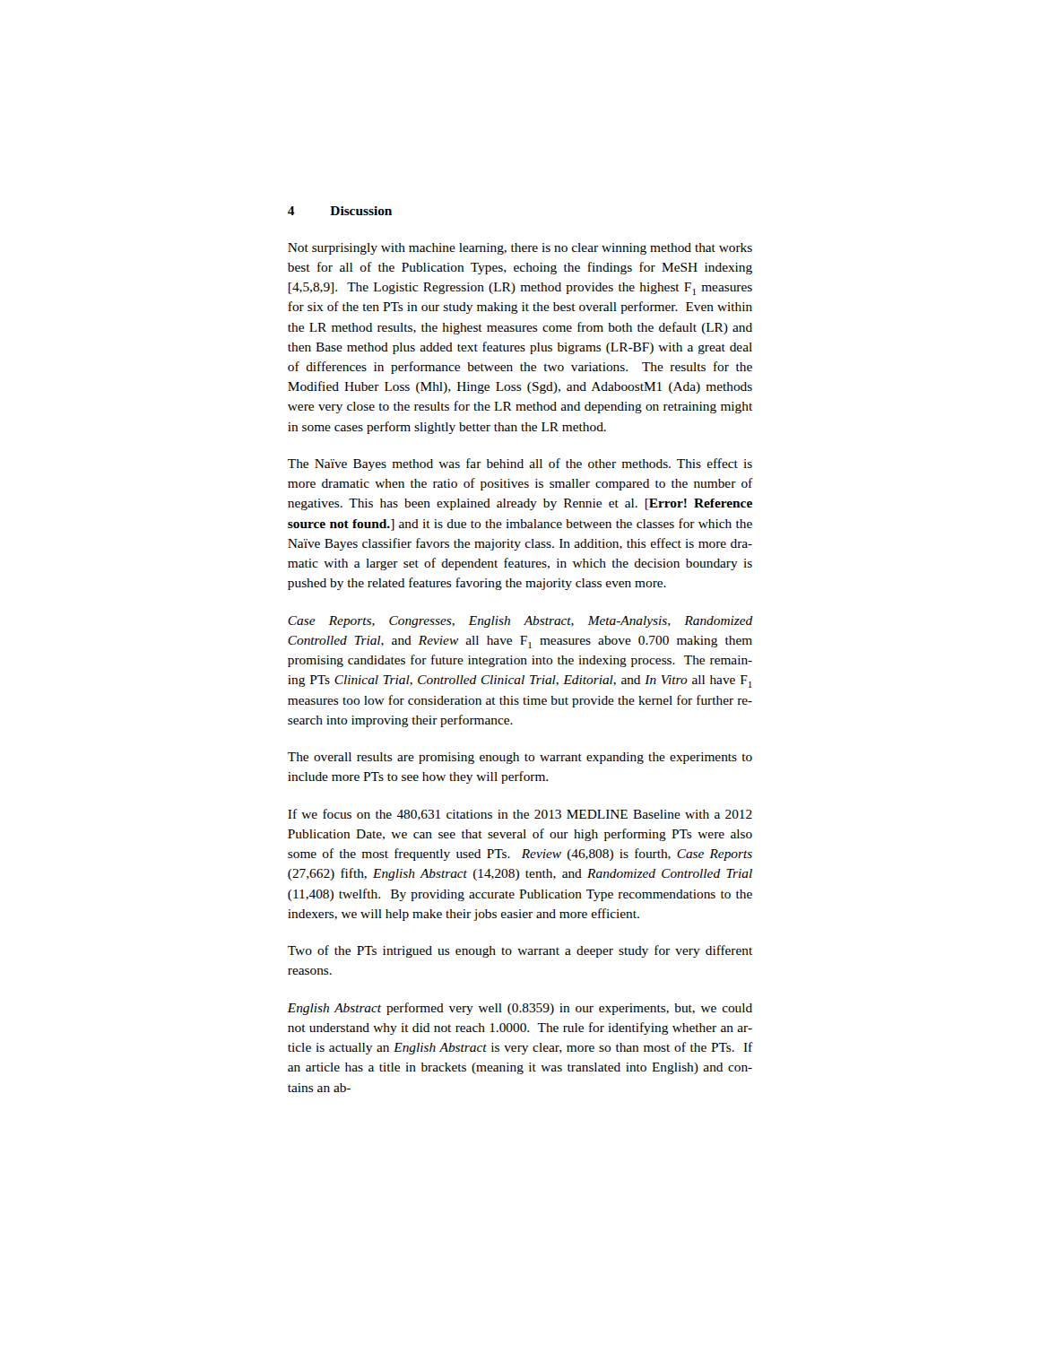4 Discussion
Not surprisingly with machine learning, there is no clear winning method that works best for all of the Publication Types, echoing the findings for MeSH indexing [4,5,8,9]. The Logistic Regression (LR) method provides the highest F1 measures for six of the ten PTs in our study making it the best overall performer. Even within the LR method results, the highest measures come from both the default (LR) and then Base method plus added text features plus bigrams (LR-BF) with a great deal of differences in performance between the two variations. The results for the Modified Huber Loss (Mhl), Hinge Loss (Sgd), and AdaboostM1 (Ada) methods were very close to the results for the LR method and depending on retraining might in some cases perform slightly better than the LR method.
The Naïve Bayes method was far behind all of the other methods. This effect is more dramatic when the ratio of positives is smaller compared to the number of negatives. This has been explained already by Rennie et al. [Error! Reference source not found.] and it is due to the imbalance between the classes for which the Naïve Bayes classifier favors the majority class. In addition, this effect is more dramatic with a larger set of dependent features, in which the decision boundary is pushed by the related features favoring the majority class even more.
Case Reports, Congresses, English Abstract, Meta-Analysis, Randomized Controlled Trial, and Review all have F1 measures above 0.700 making them promising candidates for future integration into the indexing process. The remaining PTs Clinical Trial, Controlled Clinical Trial, Editorial, and In Vitro all have F1 measures too low for consideration at this time but provide the kernel for further research into improving their performance.
The overall results are promising enough to warrant expanding the experiments to include more PTs to see how they will perform.
If we focus on the 480,631 citations in the 2013 MEDLINE Baseline with a 2012 Publication Date, we can see that several of our high performing PTs were also some of the most frequently used PTs. Review (46,808) is fourth, Case Reports (27,662) fifth, English Abstract (14,208) tenth, and Randomized Controlled Trial (11,408) twelfth. By providing accurate Publication Type recommendations to the indexers, we will help make their jobs easier and more efficient.
Two of the PTs intrigued us enough to warrant a deeper study for very different reasons.
English Abstract performed very well (0.8359) in our experiments, but, we could not understand why it did not reach 1.0000. The rule for identifying whether an article is actually an English Abstract is very clear, more so than most of the PTs. If an article has a title in brackets (meaning it was translated into English) and contains an ab-